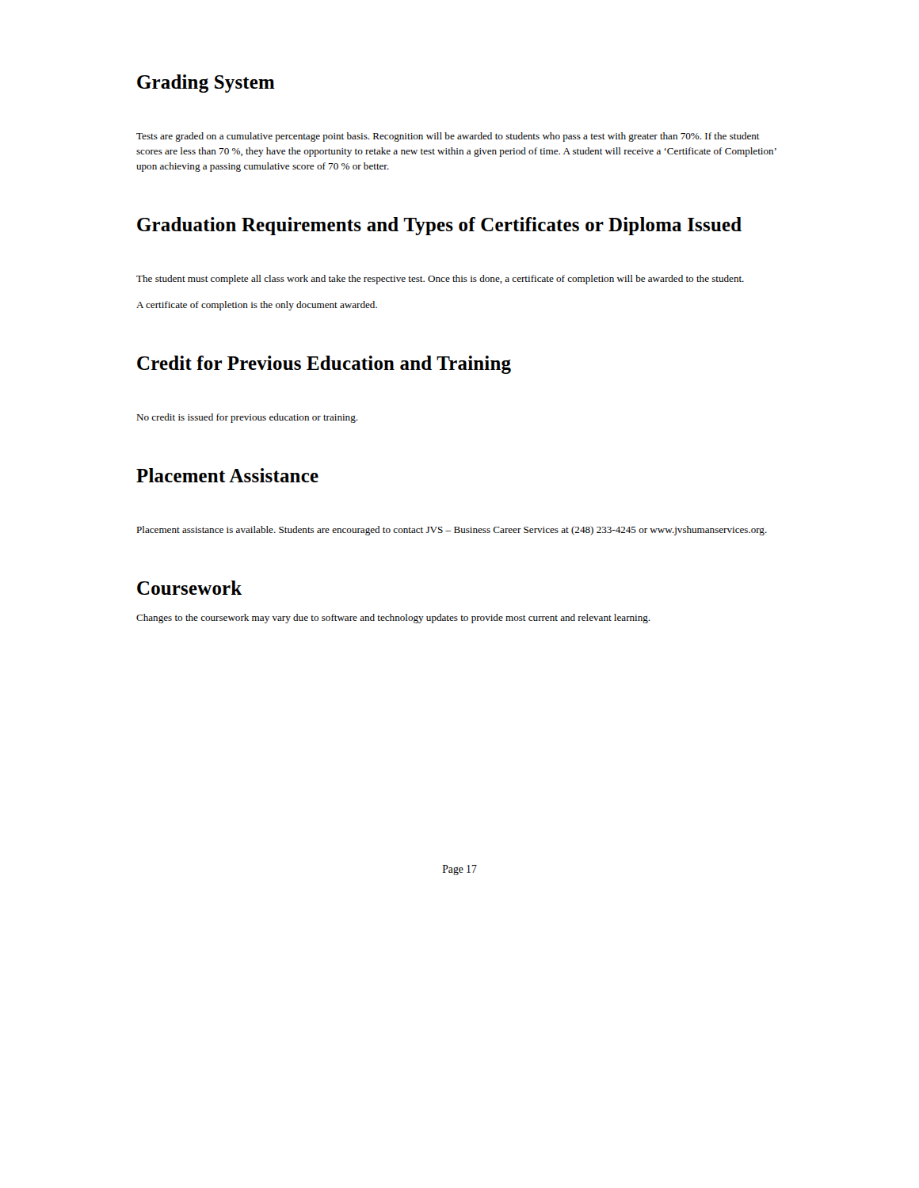Grading System
Tests are graded on a cumulative percentage point basis. Recognition will be awarded to students who pass a test with greater than 70%. If the student scores are less than 70 %, they have the opportunity to retake a new test within a given period of time. A student will receive a ‘Certificate of Completion’ upon achieving a passing cumulative score of 70 % or better.
Graduation Requirements and Types of Certificates or Diploma Issued
The student must complete all class work and take the respective test. Once this is done, a certificate of completion will be awarded to the student.
A certificate of completion is the only document awarded.
Credit for Previous Education and Training
No credit is issued for previous education or training.
Placement Assistance
Placement assistance is available. Students are encouraged to contact JVS – Business Career Services at (248) 233-4245 or www.jvshumanservices.org.
Coursework
Changes to the coursework may vary due to software and technology updates to provide most current and relevant learning.
Page 17